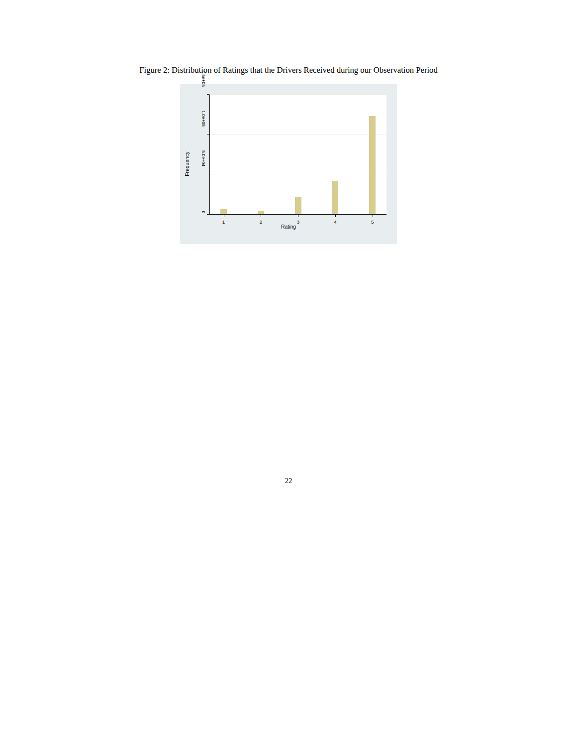Figure 2: Distribution of Ratings that the Drivers Received during our Observation Period
Frequency
0
5.0e+04
1.0e+05
1.5e+05
1
2
3
4
5
Rating
22